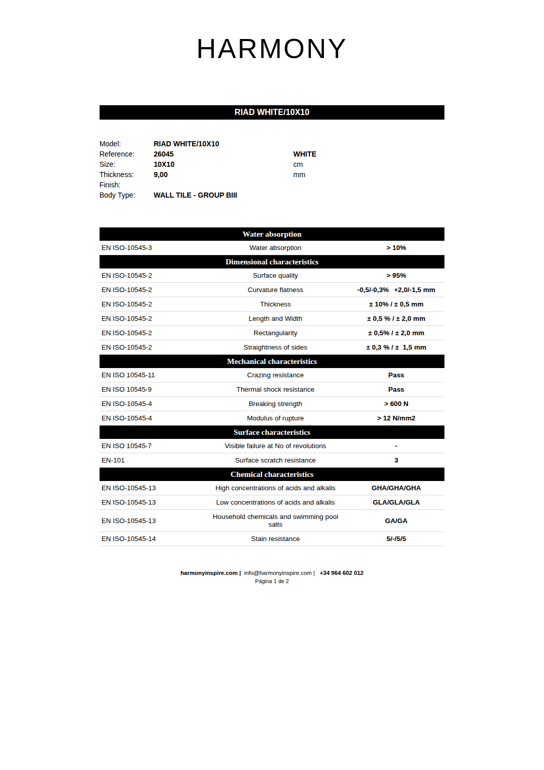HARMONY
RIAD WHITE/10X10
| Model: | RIAD WHITE/10X10 |
| Reference: | 26045 | WHITE | |
| Size: | 10X10 | cm | |
| Thickness: | 9,00 | mm | |
| Finish: | |
| Body Type: | WALL TILE - GROUP BIII |
| Water absorption |
| EN ISO-10545-3 | Water absorption | > 10% |
| Dimensional characteristics |
| EN ISO-10545-2 | Surface quality | > 95% |
| EN ISO-10545-2 | Curvature flatness | -0,5/-0,3% +2,0/-1,5 mm |
| EN ISO-10545-2 | Thickness | ± 10% / ± 0,5 mm |
| EN ISO-10545-2 | Length and Width | ± 0,5 % / ± 2,0 mm |
| EN ISO-10545-2 | Rectangularity | ± 0,5% / ± 2,0 mm |
| EN ISO-10545-2 | Straightness of sides | ± 0,3 % / ± 1,5 mm |
| Mechanical characteristics |
| EN ISO 10545-11 | Crazing resistance | Pass |
| EN ISO 10545-9 | Thermal shock resistance | Pass |
| EN ISO-10545-4 | Breaking strength | > 600 N |
| EN ISO-10545-4 | Modulus of rupture | > 12 N/mm2 |
| Surface characteristics |
| EN ISO 10545-7 | Visible failure at No of revolutions | - |
| EN-101 | Surface scratch resistance | 3 |
| Chemical characteristics |
| EN ISO-10545-13 | High concentrations of acids and alkalis | GHA/GHA/GHA |
| EN ISO-10545-13 | Low concentrations of acids and alkalis | GLA/GLA/GLA |
| EN ISO-10545-13 | Household chemicals and swimming pool salts | GA/GA |
| EN ISO-10545-14 | Stain resistance | 5/-/5/5 |
harmonyinspire.com | info@harmonyinspire.com | +34 964 602 012
Página 1 de 2